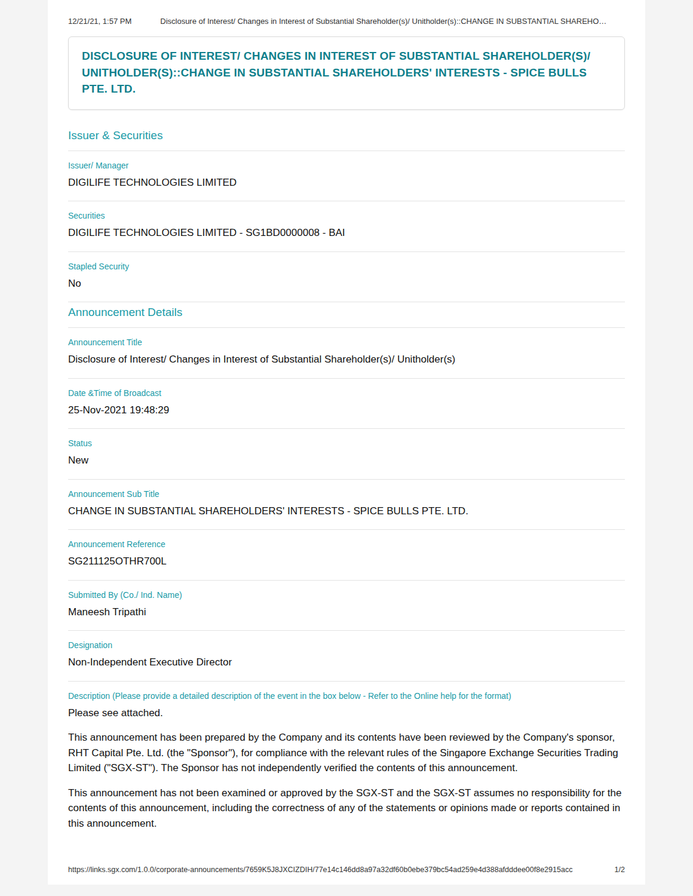12/21/21, 1:57 PM Disclosure of Interest/ Changes in Interest of Substantial Shareholder(s)/ Unitholder(s)::CHANGE IN SUBSTANTIAL SHAREHO…
Disclosure of Interest/ Changes in Interest of Substantial Shareholder(s)/ Unitholder(s)::Change in Substantial Shareholders' Interests - Spice Bulls Pte. Ltd.
Issuer & Securities
Issuer/ Manager
DIGILIFE TECHNOLOGIES LIMITED
Securities
DIGILIFE TECHNOLOGIES LIMITED - SG1BD0000008 - BAI
Stapled Security
No
Announcement Details
Announcement Title
Disclosure of Interest/ Changes in Interest of Substantial Shareholder(s)/ Unitholder(s)
Date &Time of Broadcast
25-Nov-2021 19:48:29
Status
New
Announcement Sub Title
CHANGE IN SUBSTANTIAL SHAREHOLDERS' INTERESTS - SPICE BULLS PTE. LTD.
Announcement Reference
SG211125OTHR700L
Submitted By (Co./ Ind. Name)
Maneesh Tripathi
Designation
Non-Independent Executive Director
Description (Please provide a detailed description of the event in the box below - Refer to the Online help for the format)
Please see attached.
This announcement has been prepared by the Company and its contents have been reviewed by the Company's sponsor, RHT Capital Pte. Ltd. (the "Sponsor"), for compliance with the relevant rules of the Singapore Exchange Securities Trading Limited ("SGX-ST"). The Sponsor has not independently verified the contents of this announcement.
This announcement has not been examined or approved by the SGX-ST and the SGX-ST assumes no responsibility for the contents of this announcement, including the correctness of any of the statements or opinions made or reports contained in this announcement.
https://links.sgx.com/1.0.0/corporate-announcements/7659K5J8JXCIZDIH/77e14c146dd8a97a32df60b0ebe379bc54ad259e4d388afdddee00f8e2915acc 1/2